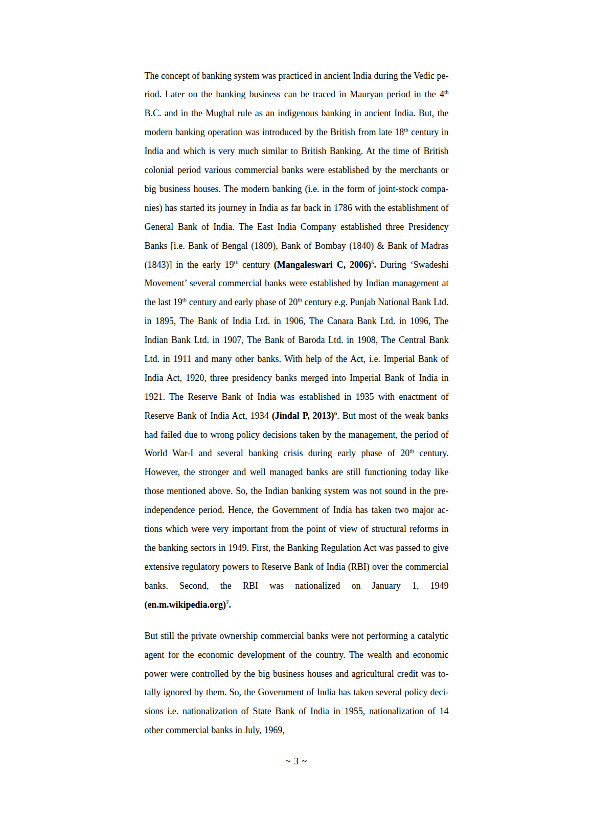The concept of banking system was practiced in ancient India during the Vedic period. Later on the banking business can be traced in Mauryan period in the 4th B.C. and in the Mughal rule as an indigenous banking in ancient India. But, the modern banking operation was introduced by the British from late 18th century in India and which is very much similar to British Banking. At the time of British colonial period various commercial banks were established by the merchants or big business houses. The modern banking (i.e. in the form of joint-stock companies) has started its journey in India as far back in 1786 with the establishment of General Bank of India. The East India Company established three Presidency Banks [i.e. Bank of Bengal (1809), Bank of Bombay (1840) & Bank of Madras (1843)] in the early 19th century (Mangaleswari C, 2006)5. During ‘Swadeshi Movement’ several commercial banks were established by Indian management at the last 19th century and early phase of 20th century e.g. Punjab National Bank Ltd. in 1895, The Bank of India Ltd. in 1906, The Canara Bank Ltd. in 1096, The Indian Bank Ltd. in 1907, The Bank of Baroda Ltd. in 1908, The Central Bank Ltd. in 1911 and many other banks. With help of the Act, i.e. Imperial Bank of India Act, 1920, three presidency banks merged into Imperial Bank of India in 1921. The Reserve Bank of India was established in 1935 with enactment of Reserve Bank of India Act, 1934 (Jindal P, 2013)6. But most of the weak banks had failed due to wrong policy decisions taken by the management, the period of World War-I and several banking crisis during early phase of 20th century. However, the stronger and well managed banks are still functioning today like those mentioned above. So, the Indian banking system was not sound in the pre-independence period. Hence, the Government of India has taken two major actions which were very important from the point of view of structural reforms in the banking sectors in 1949. First, the Banking Regulation Act was passed to give extensive regulatory powers to Reserve Bank of India (RBI) over the commercial banks. Second, the RBI was nationalized on January 1, 1949 (en.m.wikipedia.org)7.
But still the private ownership commercial banks were not performing a catalytic agent for the economic development of the country. The wealth and economic power were controlled by the big business houses and agricultural credit was totally ignored by them. So, the Government of India has taken several policy decisions i.e. nationalization of State Bank of India in 1955, nationalization of 14 other commercial banks in July, 1969,
~ 3 ~